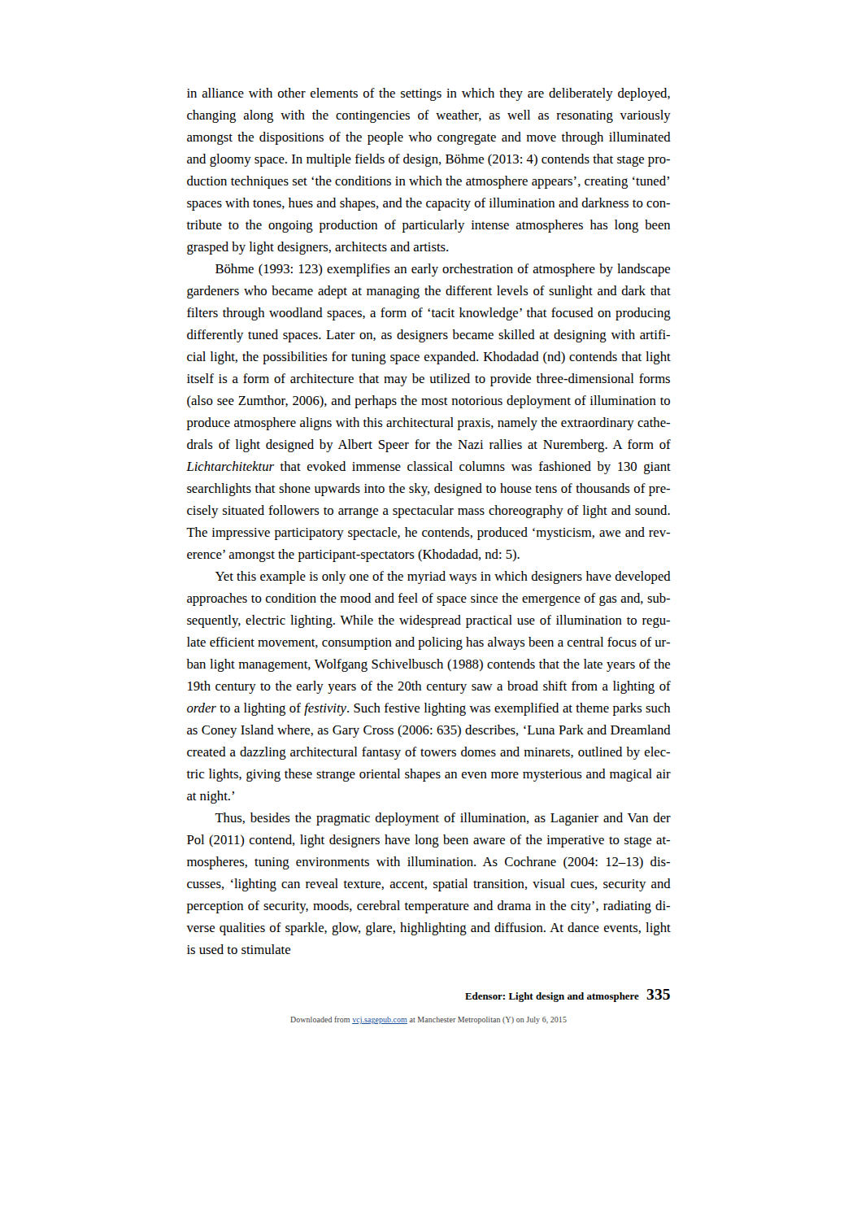in alliance with other elements of the settings in which they are deliberately deployed, changing along with the contingencies of weather, as well as resonating variously amongst the dispositions of the people who congregate and move through illuminated and gloomy space. In multiple fields of design, Böhme (2013: 4) contends that stage production techniques set ‘the conditions in which the atmosphere appears’, creating ‘tuned’ spaces with tones, hues and shapes, and the capacity of illumination and darkness to contribute to the ongoing production of particularly intense atmospheres has long been grasped by light designers, architects and artists.
Böhme (1993: 123) exemplifies an early orchestration of atmosphere by landscape gardeners who became adept at managing the different levels of sunlight and dark that filters through woodland spaces, a form of ‘tacit knowledge’ that focused on producing differently tuned spaces. Later on, as designers became skilled at designing with artificial light, the possibilities for tuning space expanded. Khodadad (nd) contends that light itself is a form of architecture that may be utilized to provide three-dimensional forms (also see Zumthor, 2006), and perhaps the most notorious deployment of illumination to produce atmosphere aligns with this architectural praxis, namely the extraordinary cathedrals of light designed by Albert Speer for the Nazi rallies at Nuremberg. A form of Lichtarchitektur that evoked immense classical columns was fashioned by 130 giant searchlights that shone upwards into the sky, designed to house tens of thousands of precisely situated followers to arrange a spectacular mass choreography of light and sound. The impressive participatory spectacle, he contends, produced ‘mysticism, awe and reverence’ amongst the participant-spectators (Khodadad, nd: 5).
Yet this example is only one of the myriad ways in which designers have developed approaches to condition the mood and feel of space since the emergence of gas and, subsequently, electric lighting. While the widespread practical use of illumination to regulate efficient movement, consumption and policing has always been a central focus of urban light management, Wolfgang Schivelbusch (1988) contends that the late years of the 19th century to the early years of the 20th century saw a broad shift from a lighting of order to a lighting of festivity. Such festive lighting was exemplified at theme parks such as Coney Island where, as Gary Cross (2006: 635) describes, ‘Luna Park and Dreamland created a dazzling architectural fantasy of towers domes and minarets, outlined by electric lights, giving these strange oriental shapes an even more mysterious and magical air at night.’
Thus, besides the pragmatic deployment of illumination, as Laganier and Van der Pol (2011) contend, light designers have long been aware of the imperative to stage atmospheres, tuning environments with illumination. As Cochrane (2004: 12–13) discusses, ‘lighting can reveal texture, accent, spatial transition, visual cues, security and perception of security, moods, cerebral temperature and drama in the city’, radiating diverse qualities of sparkle, glow, glare, highlighting and diffusion. At dance events, light is used to stimulate
Edensor: Light design and atmosphere 335
Downloaded from vcj.sagepub.com at Manchester Metropolitan (Y) on July 6, 2015